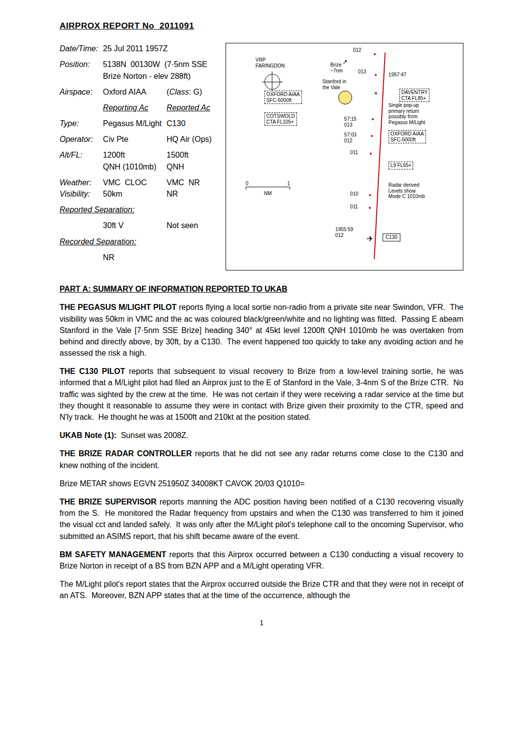AIRPROX REPORT No 2011091
| Date/Time: | 25 Jul 2011 1957Z |
| Position: | 5138N 00130W (7·5nm SSE Brize Norton - elev 288ft) |
| Airspace: | Oxford AIAA | ( Class : G) |
| | Reporting Ac | Reported Ac |
| Type: | Pegasus M/Light | C130 |
| Operator: | Civ Pte | HQ Air (Ops) |
| Alt/FL: | 1200ft QNH (1010mb) | 1500ft QNH |
| Weather: Visibility: | VMC CLOC 50km | VMC NR NR |
| Reported Separation: |
| | 30ft V | Not seen |
| Recorded Separation: |
| | NR |
012
VRP
FARINGDON
Brize
~7nm
↗
013
1957:47
Stanford in
the Vale
OXFORD AIAA
SFC-5000ft
DAVENTRY
CTA FL85+
✕
COTSWOLD
CTA FL105+
Single pop-up
primary return
possibly from
Pegasus M/Light
57:15
013
57:03
012
OXFORD AIAA
SFC-5000ft
011
L9 FL65+
01
NM
Radar derived
Levels show
Mode C 1010mb
010
011
1955:59
012
✈
C130
PART A: SUMMARY OF INFORMATION REPORTED TO UKAB
THE PEGASUS M/LIGHT PILOT reports flying a local sortie non-radio from a private site near Swindon, VFR. The visibility was 50km in VMC and the ac was coloured black/green/white and no lighting was fitted. Passing E abeam Stanford in the Vale [7·5nm SSE Brize] heading 340° at 45kt level 1200ft QNH 1010mb he was overtaken from behind and directly above, by 30ft, by a C130. The event happened too quickly to take any avoiding action and he assessed the risk a high.
THE C130 PILOT reports that subsequent to visual recovery to Brize from a low-level training sortie, he was informed that a M/Light pilot had filed an Airprox just to the E of Stanford in the Vale, 3-4nm S of the Brize CTR. No traffic was sighted by the crew at the time. He was not certain if they were receiving a radar service at the time but they thought it reasonable to assume they were in contact with Brize given their proximity to the CTR, speed and N'ly track. He thought he was at 1500ft and 210kt at the position stated.
UKAB Note (1): Sunset was 2008Z.
THE BRIZE RADAR CONTROLLER reports that he did not see any radar returns come close to the C130 and knew nothing of the incident.
Brize METAR shows EGVN 251950Z 34008KT CAVOK 20/03 Q1010=
THE BRIZE SUPERVISOR reports manning the ADC position having been notified of a C130 recovering visually from the S. He monitored the Radar frequency from upstairs and when the C130 was transferred to him it joined the visual cct and landed safely. It was only after the M/Light pilot's telephone call to the oncoming Supervisor, who submitted an ASIMS report, that his shift became aware of the event.
BM SAFETY MANAGEMENT reports that this Airprox occurred between a C130 conducting a visual recovery to Brize Norton in receipt of a BS from BZN APP and a M/Light operating VFR.
The M/Light pilot's report states that the Airprox occurred outside the Brize CTR and that they were not in receipt of an ATS. Moreover, BZN APP states that at the time of the occurrence, although the
1